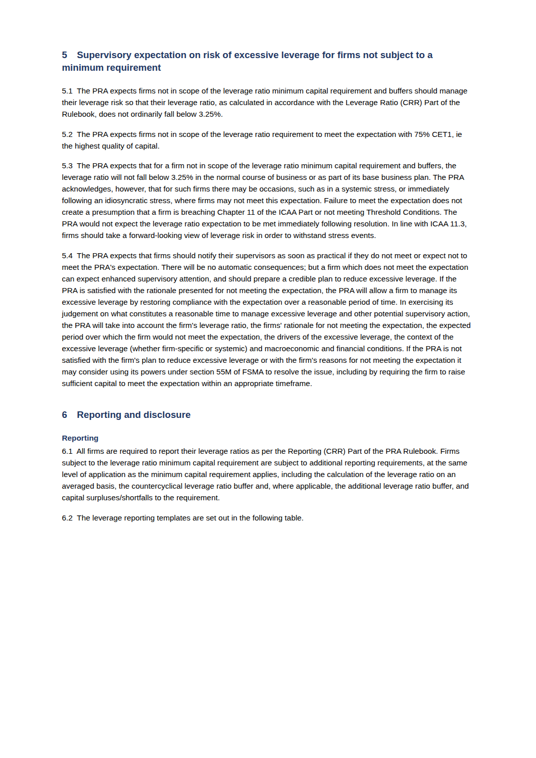5 Supervisory expectation on risk of excessive leverage for firms not subject to a minimum requirement
5.1 The PRA expects firms not in scope of the leverage ratio minimum capital requirement and buffers should manage their leverage risk so that their leverage ratio, as calculated in accordance with the Leverage Ratio (CRR) Part of the Rulebook, does not ordinarily fall below 3.25%.
5.2 The PRA expects firms not in scope of the leverage ratio requirement to meet the expectation with 75% CET1, ie the highest quality of capital.
5.3 The PRA expects that for a firm not in scope of the leverage ratio minimum capital requirement and buffers, the leverage ratio will not fall below 3.25% in the normal course of business or as part of its base business plan. The PRA acknowledges, however, that for such firms there may be occasions, such as in a systemic stress, or immediately following an idiosyncratic stress, where firms may not meet this expectation. Failure to meet the expectation does not create a presumption that a firm is breaching Chapter 11 of the ICAA Part or not meeting Threshold Conditions. The PRA would not expect the leverage ratio expectation to be met immediately following resolution. In line with ICAA 11.3, firms should take a forward-looking view of leverage risk in order to withstand stress events.
5.4 The PRA expects that firms should notify their supervisors as soon as practical if they do not meet or expect not to meet the PRA's expectation. There will be no automatic consequences; but a firm which does not meet the expectation can expect enhanced supervisory attention, and should prepare a credible plan to reduce excessive leverage. If the PRA is satisfied with the rationale presented for not meeting the expectation, the PRA will allow a firm to manage its excessive leverage by restoring compliance with the expectation over a reasonable period of time. In exercising its judgement on what constitutes a reasonable time to manage excessive leverage and other potential supervisory action, the PRA will take into account the firm's leverage ratio, the firms' rationale for not meeting the expectation, the expected period over which the firm would not meet the expectation, the drivers of the excessive leverage, the context of the excessive leverage (whether firm-specific or systemic) and macroeconomic and financial conditions. If the PRA is not satisfied with the firm's plan to reduce excessive leverage or with the firm's reasons for not meeting the expectation it may consider using its powers under section 55M of FSMA to resolve the issue, including by requiring the firm to raise sufficient capital to meet the expectation within an appropriate timeframe.
6 Reporting and disclosure
Reporting
6.1 All firms are required to report their leverage ratios as per the Reporting (CRR) Part of the PRA Rulebook. Firms subject to the leverage ratio minimum capital requirement are subject to additional reporting requirements, at the same level of application as the minimum capital requirement applies, including the calculation of the leverage ratio on an averaged basis, the countercyclical leverage ratio buffer and, where applicable, the additional leverage ratio buffer, and capital surpluses/shortfalls to the requirement.
6.2 The leverage reporting templates are set out in the following table.